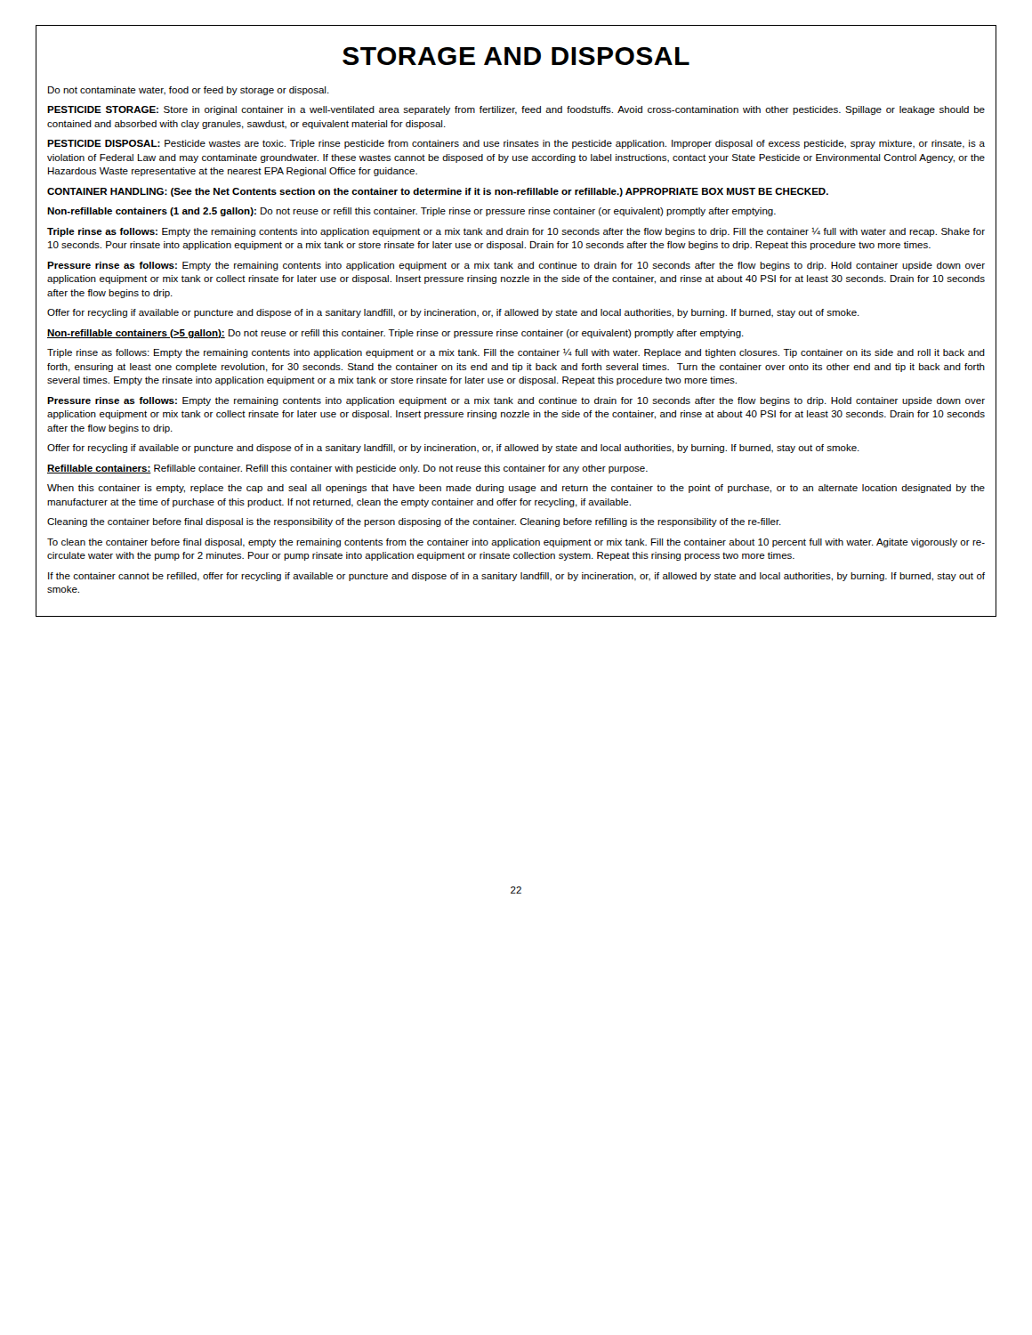STORAGE AND DISPOSAL
Do not contaminate water, food or feed by storage or disposal.
PESTICIDE STORAGE: Store in original container in a well-ventilated area separately from fertilizer, feed and foodstuffs. Avoid cross-contamination with other pesticides. Spillage or leakage should be contained and absorbed with clay granules, sawdust, or equivalent material for disposal.
PESTICIDE DISPOSAL: Pesticide wastes are toxic. Triple rinse pesticide from containers and use rinsates in the pesticide application. Improper disposal of excess pesticide, spray mixture, or rinsate, is a violation of Federal Law and may contaminate groundwater. If these wastes cannot be disposed of by use according to label instructions, contact your State Pesticide or Environmental Control Agency, or the Hazardous Waste representative at the nearest EPA Regional Office for guidance.
CONTAINER HANDLING: (See the Net Contents section on the container to determine if it is non-refillable or refillable.) APPROPRIATE BOX MUST BE CHECKED.
Non-refillable containers (1 and 2.5 gallon): Do not reuse or refill this container. Triple rinse or pressure rinse container (or equivalent) promptly after emptying.
Triple rinse as follows: Empty the remaining contents into application equipment or a mix tank and drain for 10 seconds after the flow begins to drip. Fill the container ¼ full with water and recap. Shake for 10 seconds. Pour rinsate into application equipment or a mix tank or store rinsate for later use or disposal. Drain for 10 seconds after the flow begins to drip. Repeat this procedure two more times.
Pressure rinse as follows: Empty the remaining contents into application equipment or a mix tank and continue to drain for 10 seconds after the flow begins to drip. Hold container upside down over application equipment or mix tank or collect rinsate for later use or disposal. Insert pressure rinsing nozzle in the side of the container, and rinse at about 40 PSI for at least 30 seconds. Drain for 10 seconds after the flow begins to drip.
Offer for recycling if available or puncture and dispose of in a sanitary landfill, or by incineration, or, if allowed by state and local authorities, by burning. If burned, stay out of smoke.
Non-refillable containers (>5 gallon): Do not reuse or refill this container. Triple rinse or pressure rinse container (or equivalent) promptly after emptying.
Triple rinse as follows: Empty the remaining contents into application equipment or a mix tank. Fill the container ¼ full with water. Replace and tighten closures. Tip container on its side and roll it back and forth, ensuring at least one complete revolution, for 30 seconds. Stand the container on its end and tip it back and forth several times. Turn the container over onto its other end and tip it back and forth several times. Empty the rinsate into application equipment or a mix tank or store rinsate for later use or disposal. Repeat this procedure two more times.
Pressure rinse as follows: Empty the remaining contents into application equipment or a mix tank and continue to drain for 10 seconds after the flow begins to drip. Hold container upside down over application equipment or mix tank or collect rinsate for later use or disposal. Insert pressure rinsing nozzle in the side of the container, and rinse at about 40 PSI for at least 30 seconds. Drain for 10 seconds after the flow begins to drip.
Offer for recycling if available or puncture and dispose of in a sanitary landfill, or by incineration, or, if allowed by state and local authorities, by burning. If burned, stay out of smoke.
Refillable containers: Refillable container. Refill this container with pesticide only. Do not reuse this container for any other purpose.
When this container is empty, replace the cap and seal all openings that have been made during usage and return the container to the point of purchase, or to an alternate location designated by the manufacturer at the time of purchase of this product. If not returned, clean the empty container and offer for recycling, if available.
Cleaning the container before final disposal is the responsibility of the person disposing of the container. Cleaning before refilling is the responsibility of the re-filler.
To clean the container before final disposal, empty the remaining contents from the container into application equipment or mix tank. Fill the container about 10 percent full with water. Agitate vigorously or re-circulate water with the pump for 2 minutes. Pour or pump rinsate into application equipment or rinsate collection system. Repeat this rinsing process two more times.
If the container cannot be refilled, offer for recycling if available or puncture and dispose of in a sanitary landfill, or by incineration, or, if allowed by state and local authorities, by burning. If burned, stay out of smoke.
22